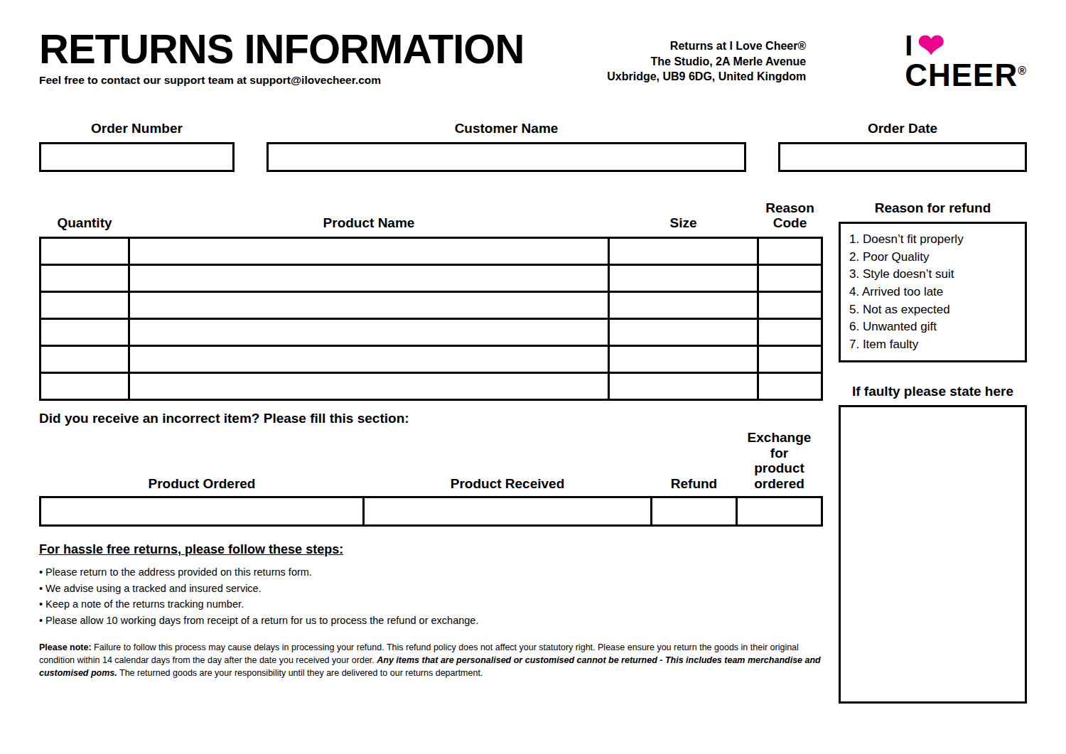RETURNS INFORMATION
Feel free to contact our support team at support@ilovecheer.com
Returns at I Love Cheer®
The Studio, 2A Merle Avenue
Uxbridge, UB9 6DG, United Kingdom
I ❤
CHEER®
Order Number
Customer Name
Order Date
| Quantity | Product Name | Size | Reason Code |
| --- | --- | --- | --- |
Did you receive an incorrect item? Please fill this section:
| Product Ordered | Product Received | Refund | Exchange for product ordered |
| --- | --- | --- | --- |
For hassle free returns, please follow these steps:
• Please return to the address provided on this returns form.
• We advise using a tracked and insured service.
• Keep a note of the returns tracking number.
• Please allow 10 working days from receipt of a return for us to process the refund or exchange.
Please note: Failure to follow this process may cause delays in processing your refund. This refund policy does not affect your statutory right. Please ensure you return the goods in their original condition within 14 calendar days from the day after the date you received your order. Any items that are personalised or customised cannot be returned - This includes team merchandise and customised poms. The returned goods are your responsibility until they are delivered to our returns department.
Reason for refund
1. Doesn’t fit properly
2. Poor Quality
3. Style doesn’t suit
4. Arrived too late
5. Not as expected
6. Unwanted gift
7. Item faulty
If faulty please state here